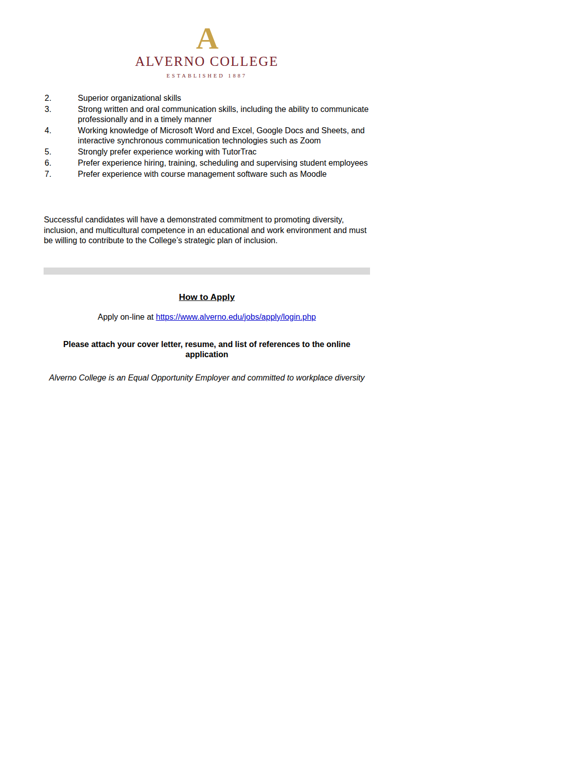A ALVERNO COLLEGE ESTABLISHED 1887
2. Superior organizational skills
3. Strong written and oral communication skills, including the ability to communicate professionally and in a timely manner
4. Working knowledge of Microsoft Word and Excel, Google Docs and Sheets, and interactive synchronous communication technologies such as Zoom
5. Strongly prefer experience working with TutorTrac
6. Prefer experience hiring, training, scheduling and supervising student employees
7. Prefer experience with course management software such as Moodle
Successful candidates will have a demonstrated commitment to promoting diversity, inclusion, and multicultural competence in an educational and work environment and must be willing to contribute to the College’s strategic plan of inclusion.
How to Apply
Apply on-line at https://www.alverno.edu/jobs/apply/login.php
Please attach your cover letter, resume, and list of references to the online application
Alverno College is an Equal Opportunity Employer and committed to workplace diversity